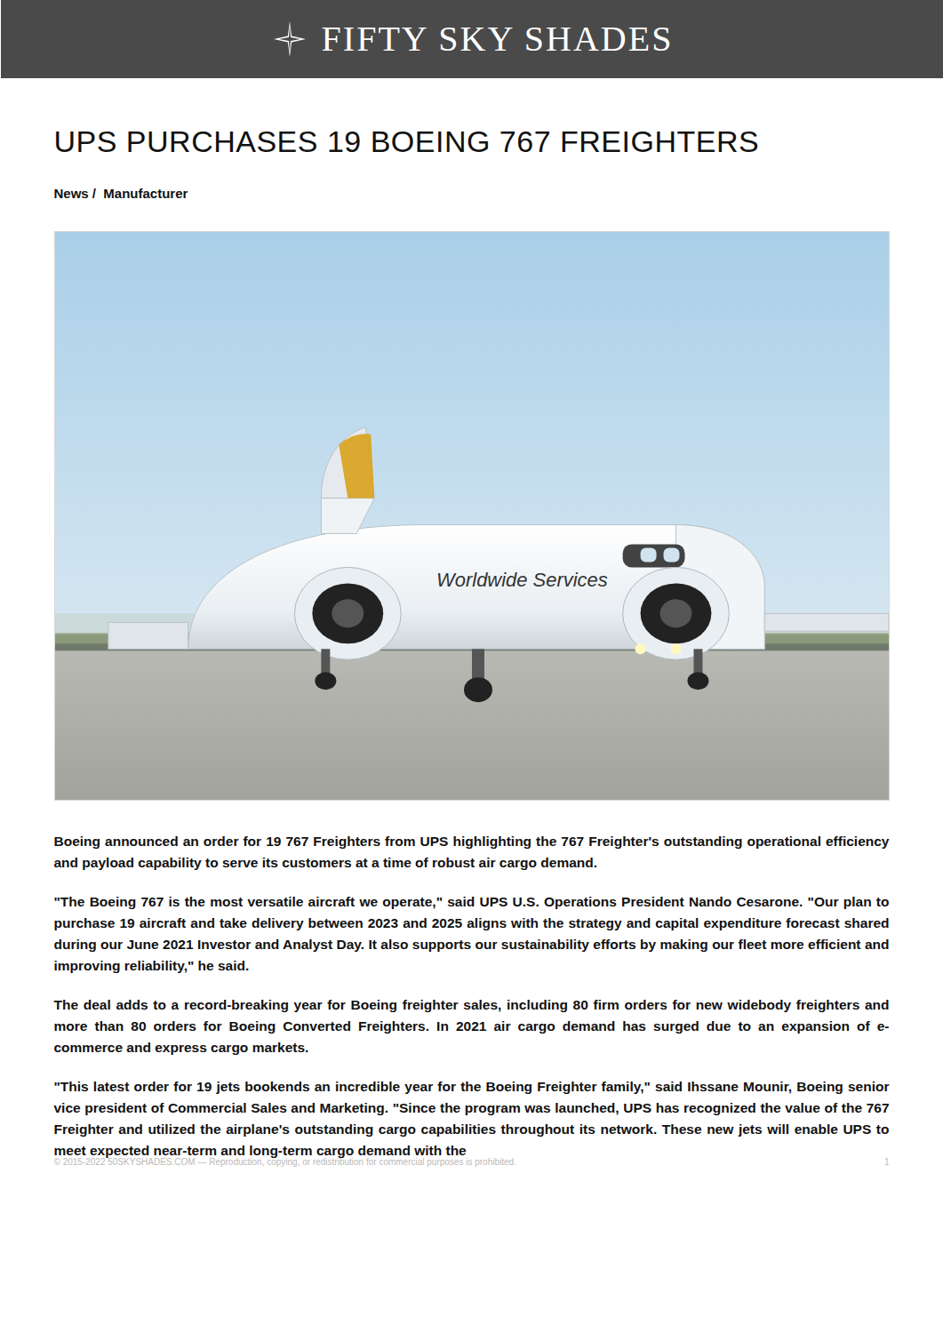FIFTY SKY SHADES
UPS purchases 19 Boeing 767 Freighters
News / Manufacturer
Boeing announced an order for 19 767 Freighters from UPS highlighting the 767 Freighter's outstanding operational efficiency and payload capability to serve its customers at a time of robust air cargo demand.
"The Boeing 767 is the most versatile aircraft we operate," said UPS U.S. Operations President Nando Cesarone. "Our plan to purchase 19 aircraft and take delivery between 2023 and 2025 aligns with the strategy and capital expenditure forecast shared during our June 2021 Investor and Analyst Day. It also supports our sustainability efforts by making our fleet more efficient and improving reliability," he said.
The deal adds to a record-breaking year for Boeing freighter sales, including 80 firm orders for new widebody freighters and more than 80 orders for Boeing Converted Freighters. In 2021 air cargo demand has surged due to an expansion of e-commerce and express cargo markets.
"This latest order for 19 jets bookends an incredible year for the Boeing Freighter family," said Ihssane Mounir, Boeing senior vice president of Commercial Sales and Marketing. "Since the program was launched, UPS has recognized the value of the 767 Freighter and utilized the airplane's outstanding cargo capabilities throughout its network. These new jets will enable UPS to meet expected near-term and long-term cargo demand with the
© 2015-2022 50SKYSHADES.COM — Reproduction, copying, or redistribution for commercial purposes is prohibited. 1